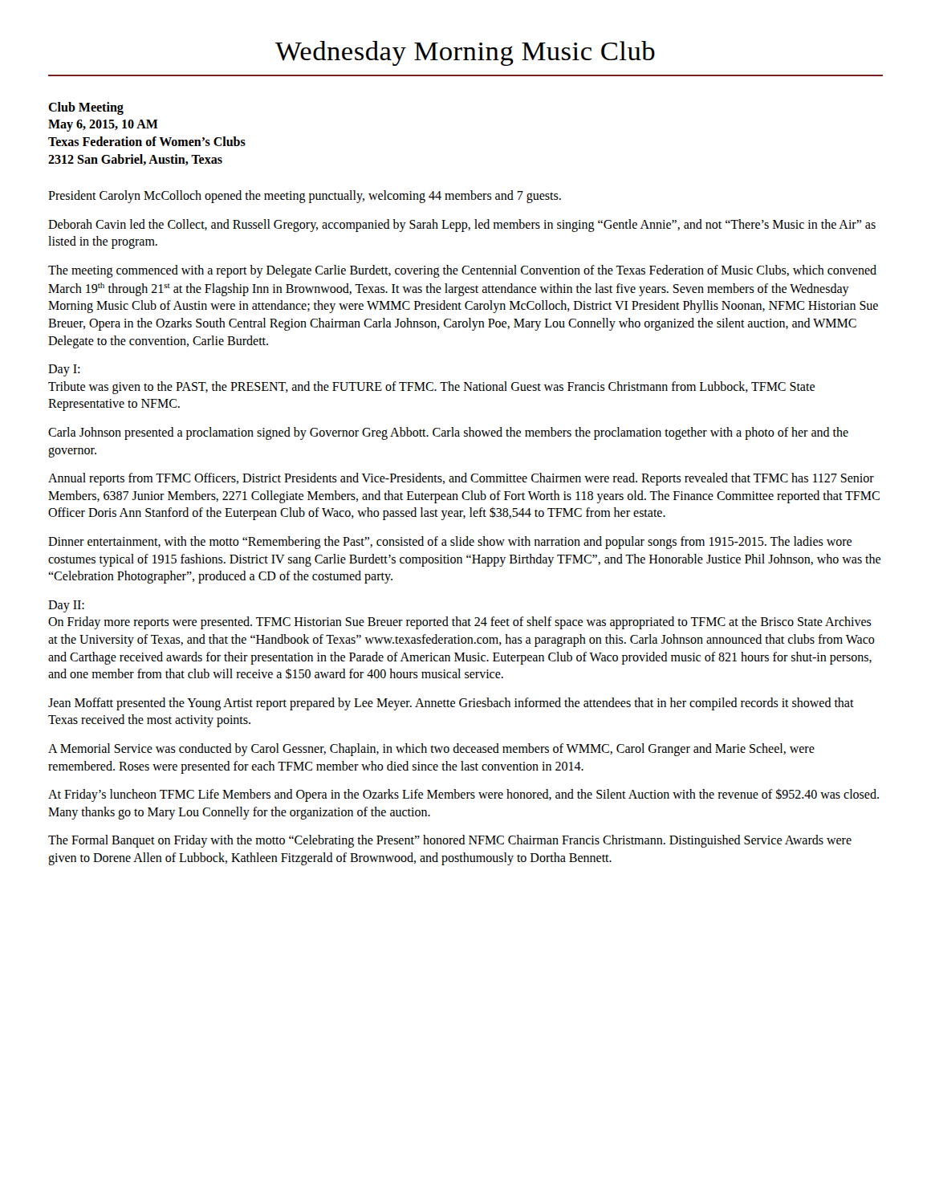Wednesday Morning Music Club
Club Meeting
May 6, 2015, 10 AM
Texas Federation of Women’s Clubs
2312 San Gabriel, Austin, Texas
President Carolyn McColloch opened the meeting punctually, welcoming 44 members and 7 guests.
Deborah Cavin led the Collect, and Russell Gregory, accompanied by Sarah Lepp, led members in singing “Gentle Annie”, and not “There’s Music in the Air” as listed in the program.
The meeting commenced with a report by Delegate Carlie Burdett, covering the Centennial Convention of the Texas Federation of Music Clubs, which convened March 19th through 21st at the Flagship Inn in Brownwood, Texas. It was the largest attendance within the last five years. Seven members of the Wednesday Morning Music Club of Austin were in attendance; they were WMMC President Carolyn McColloch, District VI President Phyllis Noonan, NFMC Historian Sue Breuer, Opera in the Ozarks South Central Region Chairman Carla Johnson, Carolyn Poe, Mary Lou Connelly who organized the silent auction, and WMMC Delegate to the convention, Carlie Burdett.
Day I:
Tribute was given to the PAST, the PRESENT, and the FUTURE of TFMC. The National Guest was Francis Christmann from Lubbock, TFMC State Representative to NFMC.
Carla Johnson presented a proclamation signed by Governor Greg Abbott. Carla showed the members the proclamation together with a photo of her and the governor.
Annual reports from TFMC Officers, District Presidents and Vice-Presidents, and Committee Chairmen were read. Reports revealed that TFMC has 1127 Senior Members, 6387 Junior Members, 2271 Collegiate Members, and that Euterpean Club of Fort Worth is 118 years old. The Finance Committee reported that TFMC Officer Doris Ann Stanford of the Euterpean Club of Waco, who passed last year, left $38,544 to TFMC from her estate.
Dinner entertainment, with the motto “Remembering the Past”, consisted of a slide show with narration and popular songs from 1915-2015. The ladies wore costumes typical of 1915 fashions. District IV sang Carlie Burdett’s composition “Happy Birthday TFMC”, and The Honorable Justice Phil Johnson, who was the “Celebration Photographer”, produced a CD of the costumed party.
Day II:
On Friday more reports were presented. TFMC Historian Sue Breuer reported that 24 feet of shelf space was appropriated to TFMC at the Brisco State Archives at the University of Texas, and that the “Handbook of Texas” www.texasfederation.com, has a paragraph on this. Carla Johnson announced that clubs from Waco and Carthage received awards for their presentation in the Parade of American Music. Euterpean Club of Waco provided music of 821 hours for shut-in persons, and one member from that club will receive a $150 award for 400 hours musical service.
Jean Moffatt presented the Young Artist report prepared by Lee Meyer. Annette Griesbach informed the attendees that in her compiled records it showed that Texas received the most activity points.
A Memorial Service was conducted by Carol Gessner, Chaplain, in which two deceased members of WMMC, Carol Granger and Marie Scheel, were remembered. Roses were presented for each TFMC member who died since the last convention in 2014.
At Friday’s luncheon TFMC Life Members and Opera in the Ozarks Life Members were honored, and the Silent Auction with the revenue of $952.40 was closed. Many thanks go to Mary Lou Connelly for the organization of the auction.
The Formal Banquet on Friday with the motto “Celebrating the Present” honored NFMC Chairman Francis Christmann. Distinguished Service Awards were given to Dorene Allen of Lubbock, Kathleen Fitzgerald of Brownwood, and posthumously to Dortha Bennett.